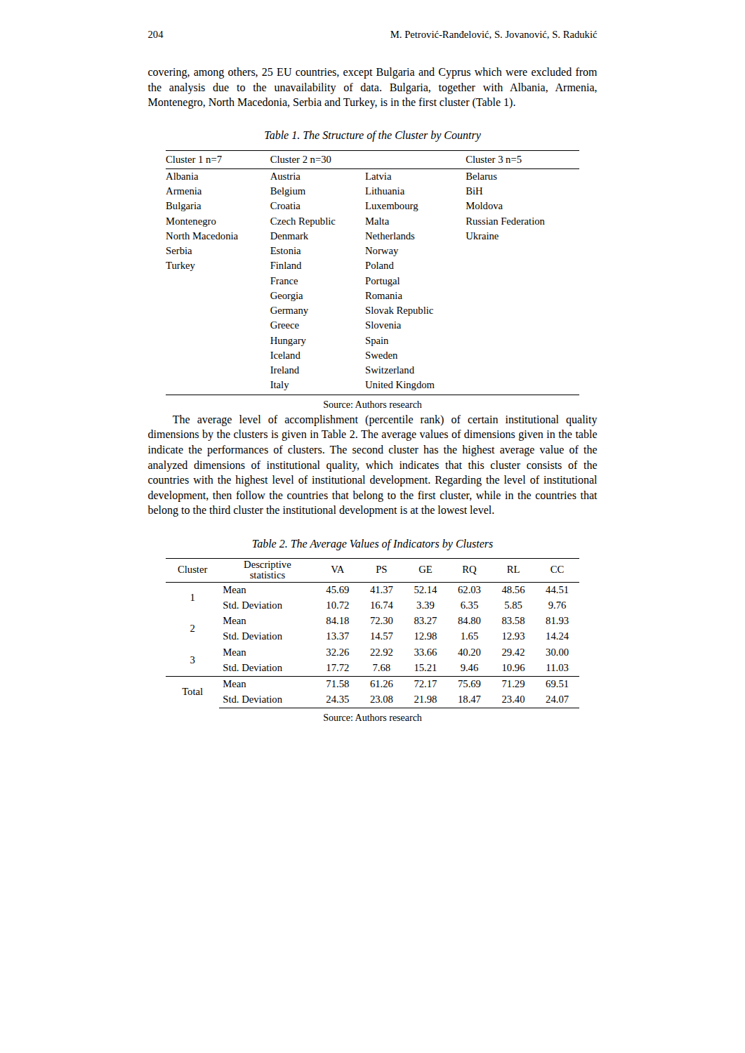204 M. Petrović-Ranđelović, S. Jovanović, S. Radukić
covering, among others, 25 EU countries, except Bulgaria and Cyprus which were excluded from the analysis due to the unavailability of data. Bulgaria, together with Albania, Armenia, Montenegro, North Macedonia, Serbia and Turkey, is in the first cluster (Table 1).
Table 1. The Structure of the Cluster by Country
| Cluster 1 n=7 | Cluster 2 n=30 | Cluster 3 n=5 |
| --- | --- | --- |
| Albania | Austria | Latvia | Belarus |
| Armenia | Belgium | Lithuania | BiH |
| Bulgaria | Croatia | Luxembourg | Moldova |
| Montenegro | Czech Republic | Malta | Russian Federation |
| North Macedonia | Denmark | Netherlands | Ukraine |
| Serbia | Estonia | Norway | |
| Turkey | Finland | Poland | |
| | France | Portugal | |
| | Georgia | Romania | |
| | Germany | Slovak Republic | |
| | Greece | Slovenia | |
| | Hungary | Spain | |
| | Iceland | Sweden | |
| | Ireland | Switzerland | |
| | Italy | United Kingdom | |
Source: Authors research
The average level of accomplishment (percentile rank) of certain institutional quality dimensions by the clusters is given in Table 2. The average values of dimensions given in the table indicate the performances of clusters. The second cluster has the highest average value of the analyzed dimensions of institutional quality, which indicates that this cluster consists of the countries with the highest level of institutional development. Regarding the level of institutional development, then follow the countries that belong to the first cluster, while in the countries that belong to the third cluster the institutional development is at the lowest level.
Table 2. The Average Values of Indicators by Clusters
| Cluster | Descriptive statistics | VA | PS | GE | RQ | RL | CC |
| --- | --- | --- | --- | --- | --- | --- | --- |
| 1 | Mean | 45.69 | 41.37 | 52.14 | 62.03 | 48.56 | 44.51 |
| Std. Deviation | 10.72 | 16.74 | 3.39 | 6.35 | 5.85 | 9.76 |
| 2 | Mean | 84.18 | 72.30 | 83.27 | 84.80 | 83.58 | 81.93 |
| Std. Deviation | 13.37 | 14.57 | 12.98 | 1.65 | 12.93 | 14.24 |
| 3 | Mean | 32.26 | 22.92 | 33.66 | 40.20 | 29.42 | 30.00 |
| Std. Deviation | 17.72 | 7.68 | 15.21 | 9.46 | 10.96 | 11.03 |
| Total | Mean | 71.58 | 61.26 | 72.17 | 75.69 | 71.29 | 69.51 |
| Std. Deviation | 24.35 | 23.08 | 21.98 | 18.47 | 23.40 | 24.07 |
Source: Authors research